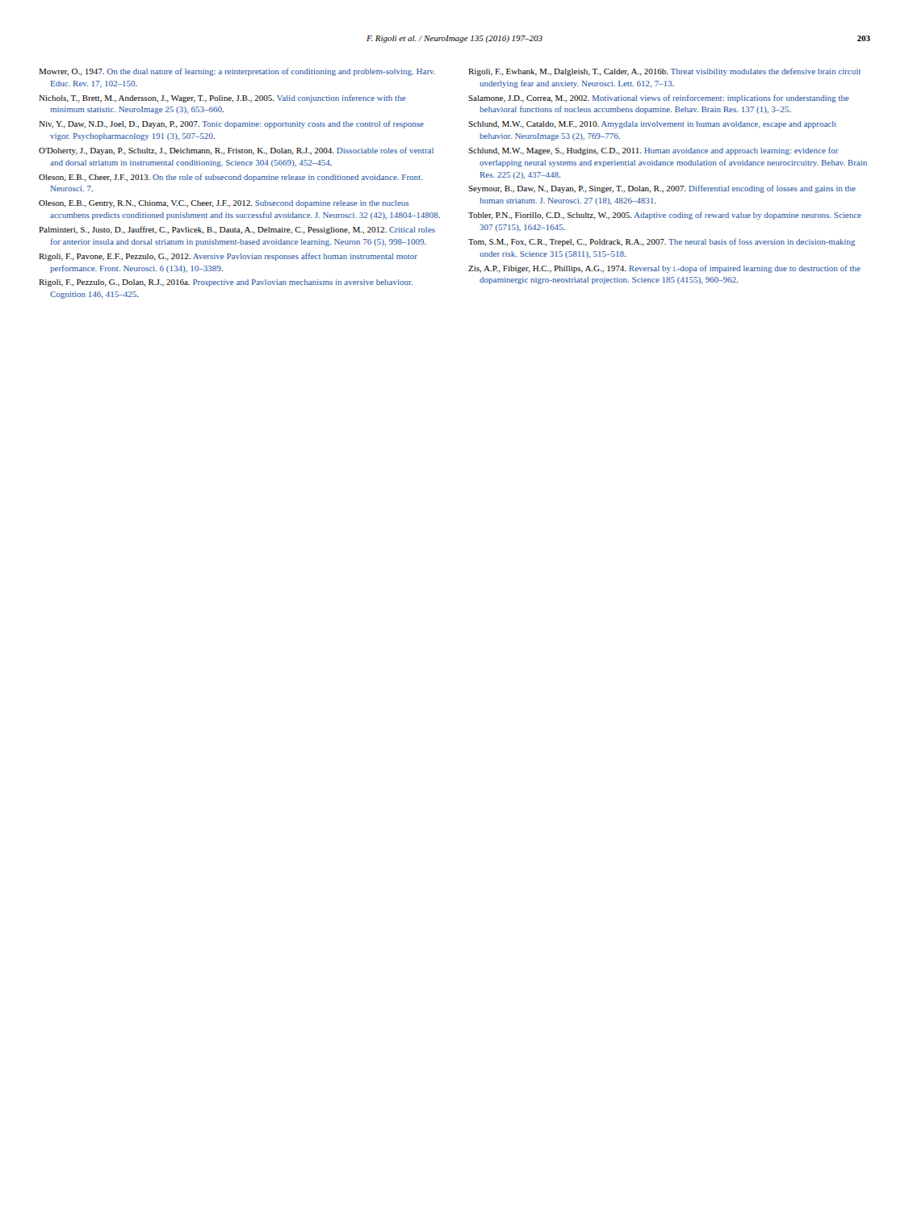F. Rigoli et al. / NeuroImage 135 (2016) 197–203 203
Mowrer, O., 1947. On the dual nature of learning: a reinterpretation of conditioning and problem-solving. Harv. Educ. Rev. 17, 102–150.
Nichols, T., Brett, M., Andersson, J., Wager, T., Poline, J.B., 2005. Valid conjunction inference with the minimum statistic. NeuroImage 25 (3), 653–660.
Niv, Y., Daw, N.D., Joel, D., Dayan, P., 2007. Tonic dopamine: opportunity costs and the control of response vigor. Psychopharmacology 191 (3), 507–520.
O'Doherty, J., Dayan, P., Schultz, J., Deichmann, R., Friston, K., Dolan, R.J., 2004. Dissociable roles of ventral and dorsal striatum in instrumental conditioning. Science 304 (5669), 452–454.
Oleson, E.B., Cheer, J.F., 2013. On the role of subsecond dopamine release in conditioned avoidance. Front. Neurosci. 7.
Oleson, E.B., Gentry, R.N., Chioma, V.C., Cheer, J.F., 2012. Subsecond dopamine release in the nucleus accumbens predicts conditioned punishment and its successful avoidance. J. Neurosci. 32 (42), 14804–14808.
Palminteri, S., Justo, D., Jauffret, C., Pavlicek, B., Dauta, A., Delmaire, C., Pessiglione, M., 2012. Critical roles for anterior insula and dorsal striatum in punishment-based avoidance learning. Neuron 76 (5), 998–1009.
Rigoli, F., Pavone, E.F., Pezzulo, G., 2012. Aversive Pavlovian responses affect human instrumental motor performance. Front. Neurosci. 6 (134), 10–3389.
Rigoli, F., Pezzulo, G., Dolan, R.J., 2016a. Prospective and Pavlovian mechanisms in aversive behaviour. Cognition 146, 415–425.
Rigoli, F., Ewbank, M., Dalgleish, T., Calder, A., 2016b. Threat visibility modulates the defensive brain circuit underlying fear and anxiety. Neurosci. Lett. 612, 7–13.
Salamone, J.D., Correa, M., 2002. Motivational views of reinforcement: implications for understanding the behavioral functions of nucleus accumbens dopamine. Behav. Brain Res. 137 (1), 3–25.
Schlund, M.W., Cataldo, M.F., 2010. Amygdala involvement in human avoidance, escape and approach behavior. NeuroImage 53 (2), 769–776.
Schlund, M.W., Magee, S., Hudgins, C.D., 2011. Human avoidance and approach learning: evidence for overlapping neural systems and experiential avoidance modulation of avoidance neurocircuitry. Behav. Brain Res. 225 (2), 437–448.
Seymour, B., Daw, N., Dayan, P., Singer, T., Dolan, R., 2007. Differential encoding of losses and gains in the human striatum. J. Neurosci. 27 (18), 4826–4831.
Tobler, P.N., Fiorillo, C.D., Schultz, W., 2005. Adaptive coding of reward value by dopamine neurons. Science 307 (5715), 1642–1645.
Tom, S.M., Fox, C.R., Trepel, C., Poldrack, R.A., 2007. The neural basis of loss aversion in decision-making under risk. Science 315 (5811), 515–518.
Zis, A.P., Fibiger, H.C., Phillips, A.G., 1974. Reversal by l-dopa of impaired learning due to destruction of the dopaminergic nigro-neostriatal projection. Science 185 (4155), 960–962.